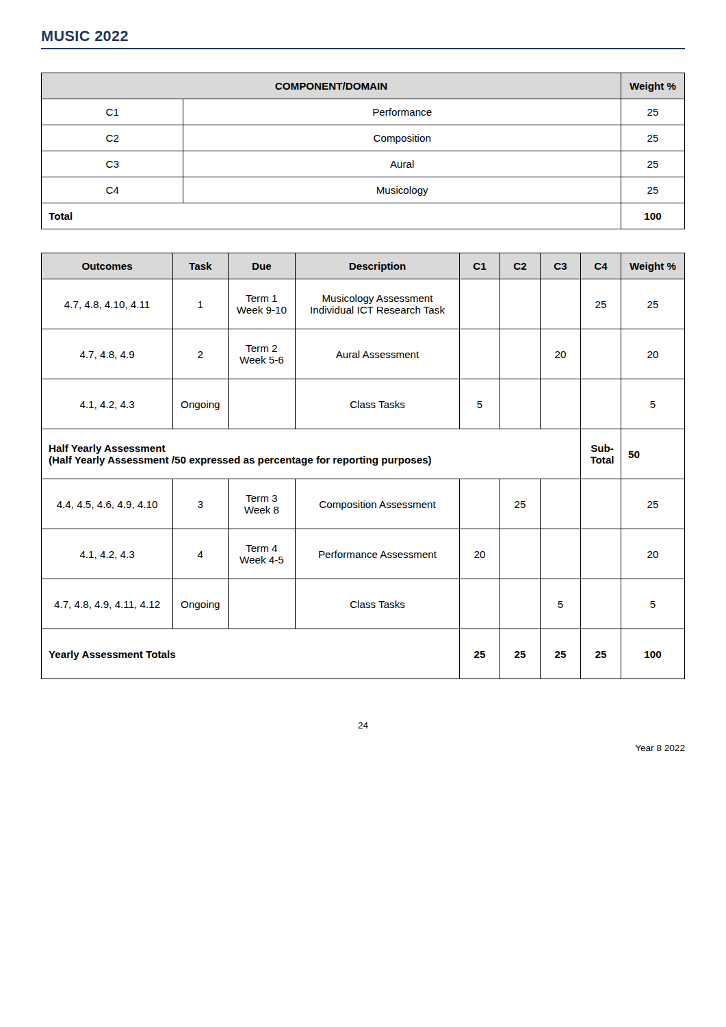MUSIC 2022
| COMPONENT/DOMAIN | Weight % |
| --- | --- |
| C1 | Performance | 25 |
| C2 | Composition | 25 |
| C3 | Aural | 25 |
| C4 | Musicology | 25 |
| Total | 100 |
| Outcomes | Task | Due | Description | C1 | C2 | C3 | C4 | Weight % |
| --- | --- | --- | --- | --- | --- | --- | --- | --- |
| 4.7, 4.8, 4.10, 4.11 | 1 | Term 1 Week 9-10 | Musicology Assessment Individual ICT Research Task | | | | 25 | 25 |
| 4.7, 4.8, 4.9 | 2 | Term 2 Week 5-6 | Aural Assessment | | | 20 | | 20 |
| 4.1, 4.2, 4.3 | Ongoing | | Class Tasks | 5 | | | | 5 |
| Half Yearly Assessment (Half Yearly Assessment /50 expressed as percentage for reporting purposes) | Sub-Total | 50 |
| 4.4, 4.5, 4.6, 4.9, 4.10 | 3 | Term 3 Week 8 | Composition Assessment | | 25 | | | 25 |
| 4.1, 4.2, 4.3 | 4 | Term 4 Week 4-5 | Performance Assessment | 20 | | | | 20 |
| 4.7, 4.8, 4.9, 4.11, 4.12 | Ongoing | | Class Tasks | | | 5 | | 5 |
| Yearly Assessment Totals | 25 | 25 | 25 | 25 | 100 |
24 Year 8 2022